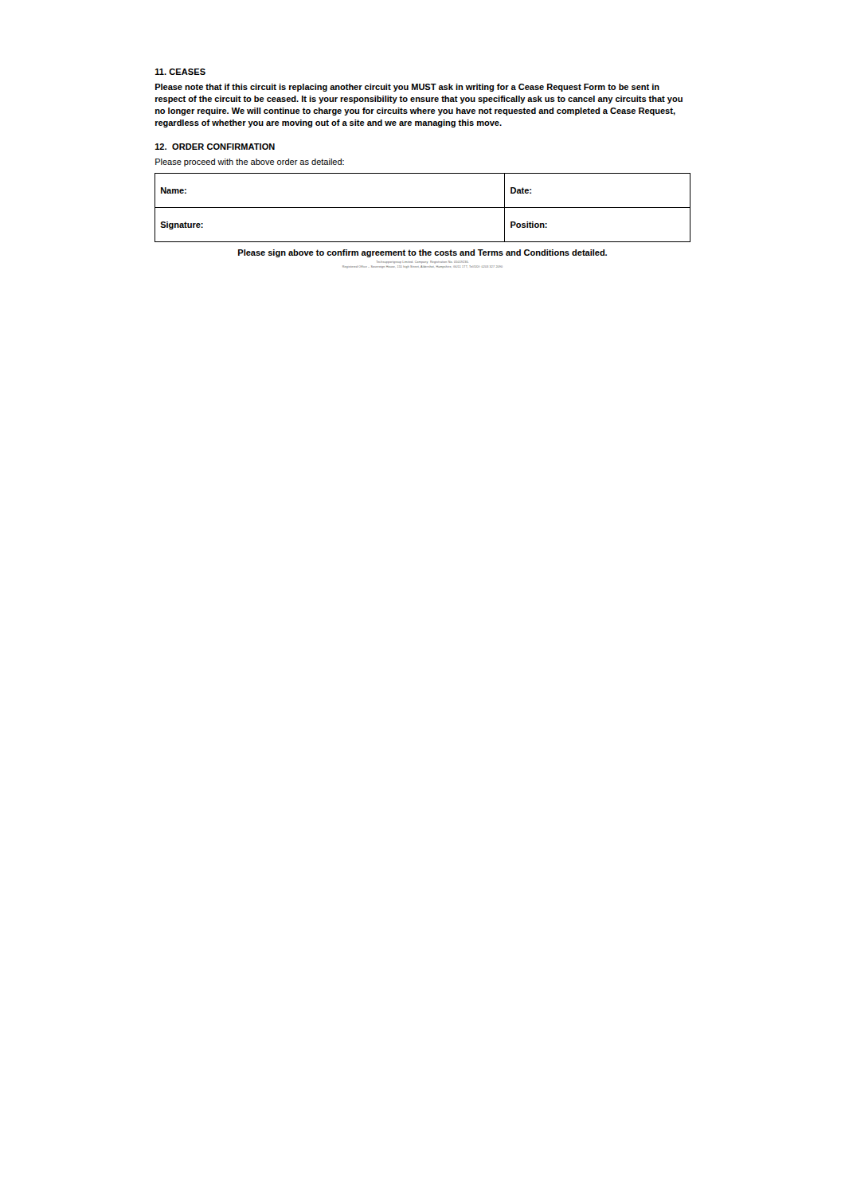11. CEASES
Please note that if this circuit is replacing another circuit you MUST ask in writing for a Cease Request Form to be sent in respect of the circuit to be ceased. It is your responsibility to ensure that you specifically ask us to cancel any circuits that you no longer require. We will continue to charge you for circuits where you have not requested and completed a Cease Request, regardless of whether you are moving out of a site and we are managing this move.
12. ORDER CONFIRMATION
Please proceed with the above order as detailed:
| Name: | Date: |
| Signature: | Position: |
Please sign above to confirm agreement to the costs and Terms and Conditions detailed.
Techsupportgroup Limited. Company Registration No. 05019236.
Registered Office – Sovereign House, 155 high Street, Aldershot, Hampshire, GU11 1TT, Tel/DDI: 0203 327 2090